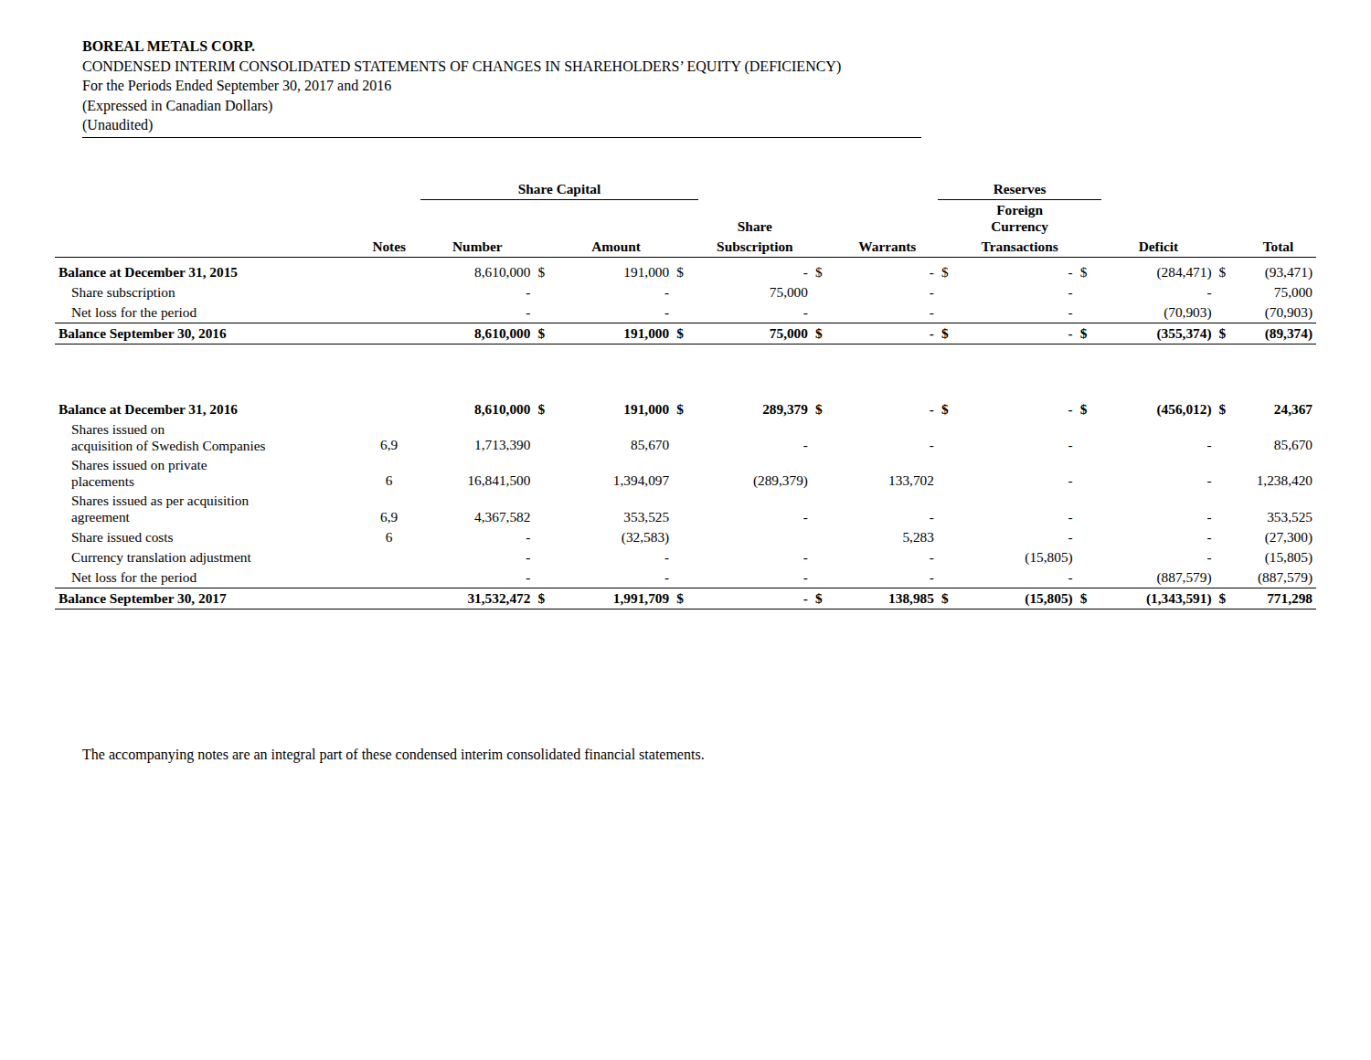BOREAL METALS CORP.
CONDENSED INTERIM CONSOLIDATED STATEMENTS OF CHANGES IN SHAREHOLDERS’ EQUITY (DEFICIENCY)
For the Periods Ended September 30, 2017 and 2016
(Expressed in Canadian Dollars)
(Unaudited)
| | | Share Capital | | | | Reserves | | | |
| | | | | | | Share | | | | Foreign Currency | | | | |
| | Notes | Number | | Amount | | Subscription | | Warrants | | Transactions | | Deficit | | Total |
| Balance at December 31, 2015 | | 8,610,000 | $ | 191,000 | $ | - | $ | - | $ | - | $ | (284,471) | $ | (93,471) |
| Share subscription | | - | | - | | 75,000 | | - | | - | | - | | 75,000 |
| Net loss for the period | | - | | - | | - | | - | | - | | (70,903) | | (70,903) |
| Balance September 30, 2016 | | 8,610,000 | $ | 191,000 | $ | 75,000 | $ | - | $ | - | $ | (355,374) | $ | (89,374) |
| Balance at December 31, 2016 | | 8,610,000 | $ | 191,000 | $ | 289,379 | $ | - | $ | - | $ | (456,012) | $ | 24,367 |
| Shares issued on acquisition of Swedish Companies | 6,9 | 1,713,390 | | 85,670 | | - | | - | | - | | - | | 85,670 |
| Shares issued on private placements | 6 | 16,841,500 | | 1,394,097 | | (289,379) | | 133,702 | | - | | - | | 1,238,420 |
| Shares issued as per acquisition agreement | 6,9 | 4,367,582 | | 353,525 | | - | | - | | - | | - | | 353,525 |
| Share issued costs | 6 | - | | (32,583) | | | | 5,283 | | - | | - | | (27,300) |
| Currency translation adjustment | | - | | - | | - | | - | | (15,805) | | - | | (15,805) |
| Net loss for the period | | - | | - | | - | | - | | - | | (887,579) | | (887,579) |
| Balance September 30, 2017 | | 31,532,472 | $ | 1,991,709 | $ | - | $ | 138,985 | $ | (15,805) | $ | (1,343,591) | $ | 771,298 |
The accompanying notes are an integral part of these condensed interim consolidated financial statements.